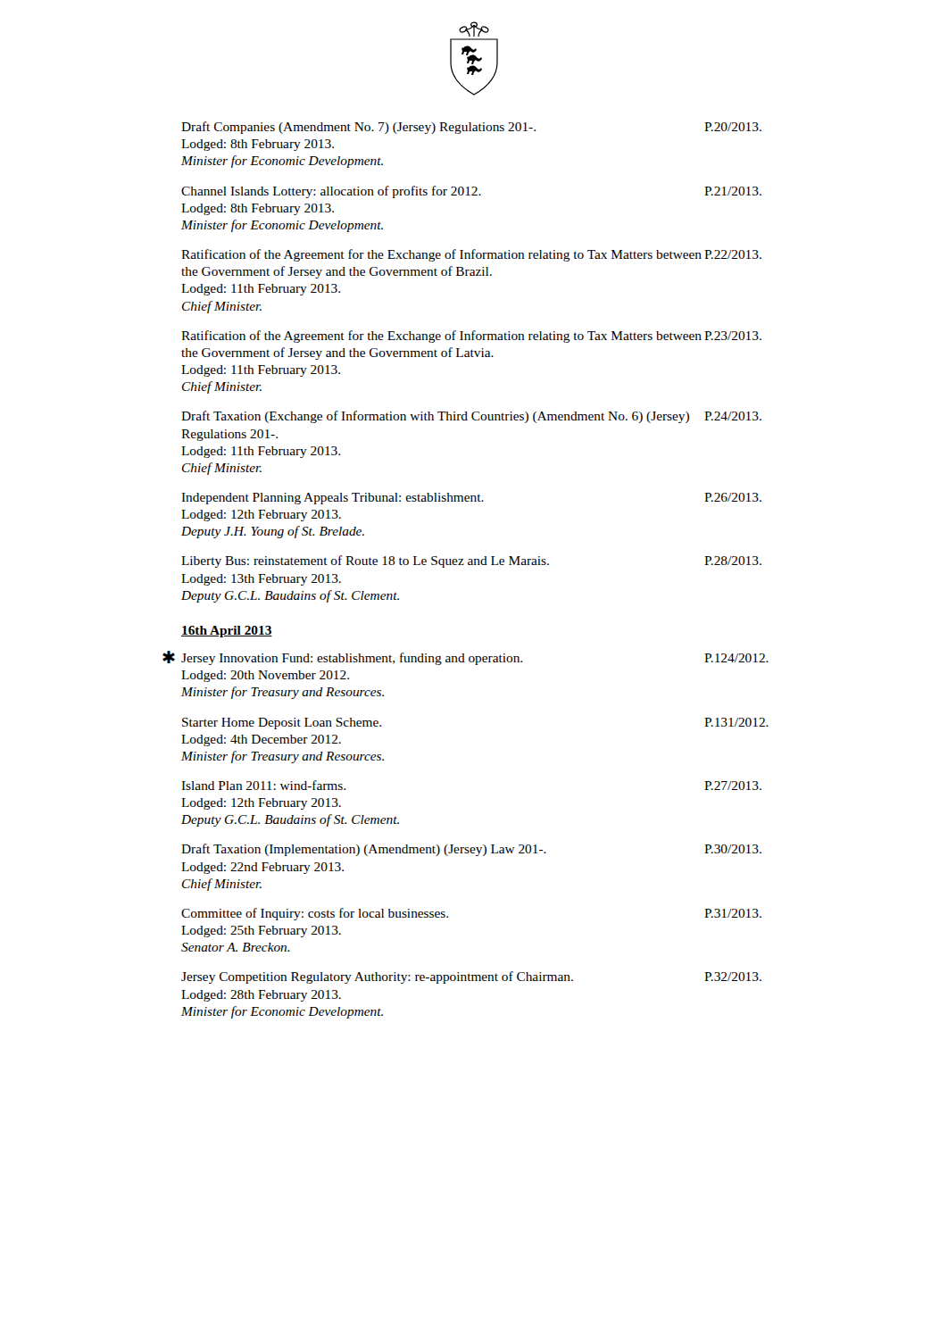| | Draft Companies (Amendment No. 7) (Jersey) Regulations 201-. Lodged: 8th February 2013. Minister for Economic Development. | P.20/2013. |
| | Channel Islands Lottery: allocation of profits for 2012. Lodged: 8th February 2013. Minister for Economic Development. | P.21/2013. |
| | Ratification of the Agreement for the Exchange of Information relating to Tax Matters between the Government of Jersey and the Government of Brazil. Lodged: 11th February 2013. Chief Minister. | P.22/2013. |
| | Ratification of the Agreement for the Exchange of Information relating to Tax Matters between the Government of Jersey and the Government of Latvia. Lodged: 11th February 2013. Chief Minister. | P.23/2013. |
| | Draft Taxation (Exchange of Information with Third Countries) (Amendment No. 6) (Jersey) Regulations 201-. Lodged: 11th February 2013. Chief Minister. | P.24/2013. |
| | Independent Planning Appeals Tribunal: establishment. Lodged: 12th February 2013. Deputy J.H. Young of St. Brelade. | P.26/2013. |
| | Liberty Bus: reinstatement of Route 18 to Le Squez and Le Marais. Lodged: 13th February 2013. Deputy G.C.L. Baudains of St. Clement. | P.28/2013. |
| | 16th April 2013 | |
| ✱ | Jersey Innovation Fund: establishment, funding and operation. Lodged: 20th November 2012. Minister for Treasury and Resources. | P.124/2012. |
| | Starter Home Deposit Loan Scheme. Lodged: 4th December 2012. Minister for Treasury and Resources. | P.131/2012. |
| | Island Plan 2011: wind-farms. Lodged: 12th February 2013. Deputy G.C.L. Baudains of St. Clement. | P.27/2013. |
| | Draft Taxation (Implementation) (Amendment) (Jersey) Law 201-. Lodged: 22nd February 2013. Chief Minister. | P.30/2013. |
| | Committee of Inquiry: costs for local businesses. Lodged: 25th February 2013. Senator A. Breckon. | P.31/2013. |
| | Jersey Competition Regulatory Authority: re-appointment of Chairman. Lodged: 28th February 2013. Minister for Economic Development. | P.32/2013. |